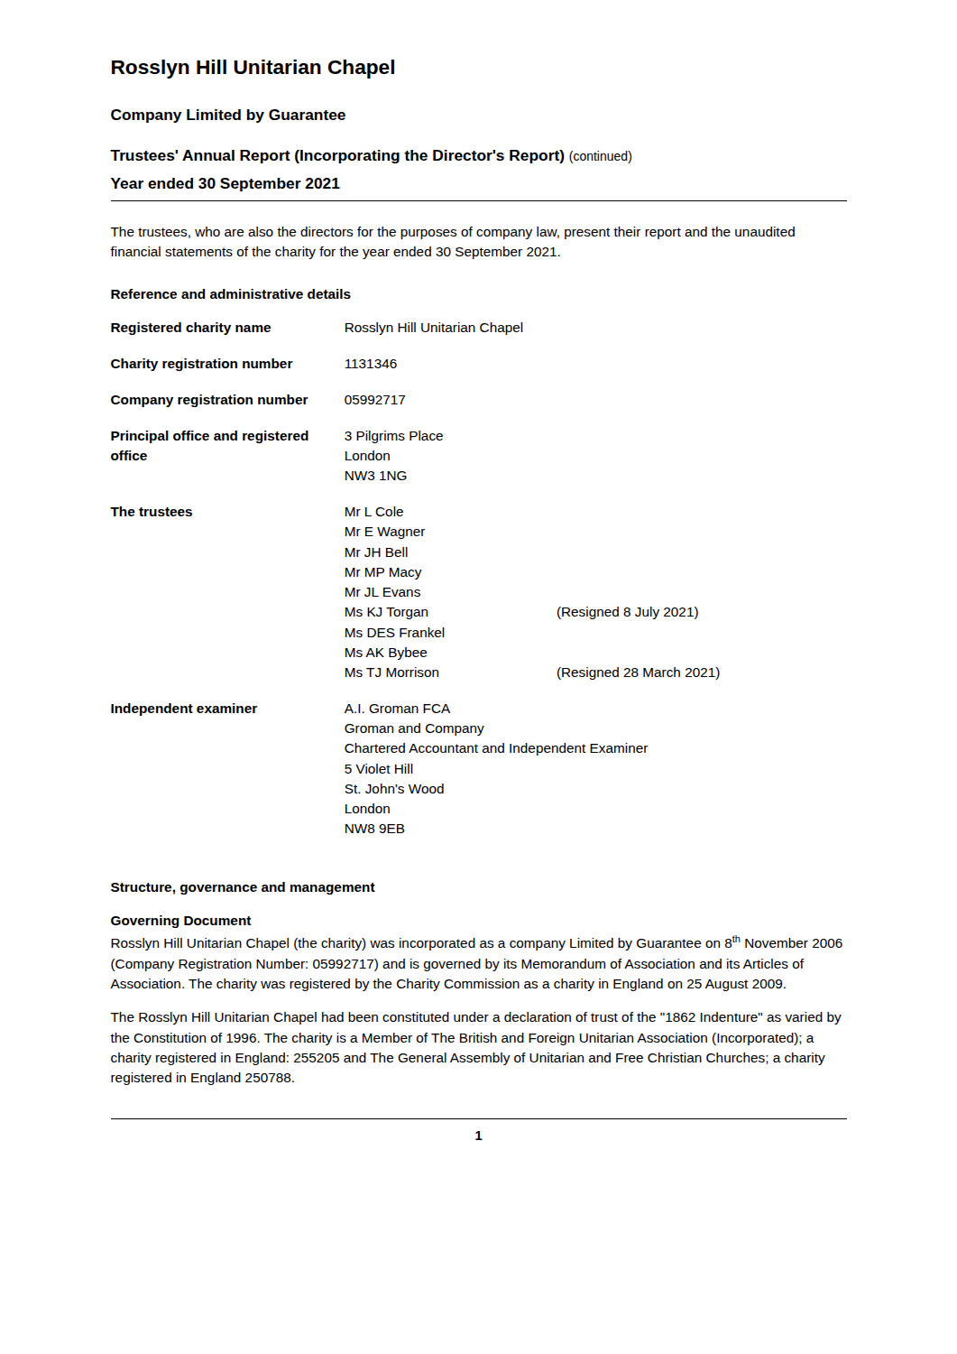Rosslyn Hill Unitarian Chapel
Company Limited by Guarantee
Trustees' Annual Report (Incorporating the Director's Report) (continued)
Year ended 30 September 2021
The trustees, who are also the directors for the purposes of company law, present their report and the unaudited financial statements of the charity for the year ended 30 September 2021.
Reference and administrative details
| Registered charity name | Rosslyn Hill Unitarian Chapel |
| Charity registration number | 1131346 |
| Company registration number | 05992717 |
| Principal office and registered office | 3 Pilgrims Place London NW3 1NG |
| The trustees | Mr L Cole Mr E Wagner Mr JH Bell Mr MP Macy Mr JL Evans Ms KJ Torgan Ms DES Frankel Ms AK Bybee Ms TJ Morrison | (Resigned 8 July 2021) (Resigned 28 March 2021) |
| Independent examiner | A.I. Groman FCA Groman and Company Chartered Accountant and Independent Examiner 5 Violet Hill St. John's Wood London NW8 9EB |
Structure, governance and management
Governing Document
Rosslyn Hill Unitarian Chapel (the charity) was incorporated as a company Limited by Guarantee on 8th November 2006 (Company Registration Number: 05992717) and is governed by its Memorandum of Association and its Articles of Association. The charity was registered by the Charity Commission as a charity in England on 25 August 2009.
The Rosslyn Hill Unitarian Chapel had been constituted under a declaration of trust of the "1862 Indenture" as varied by the Constitution of 1996. The charity is a Member of The British and Foreign Unitarian Association (Incorporated); a charity registered in England: 255205 and The General Assembly of Unitarian and Free Christian Churches; a charity registered in England 250788.
1